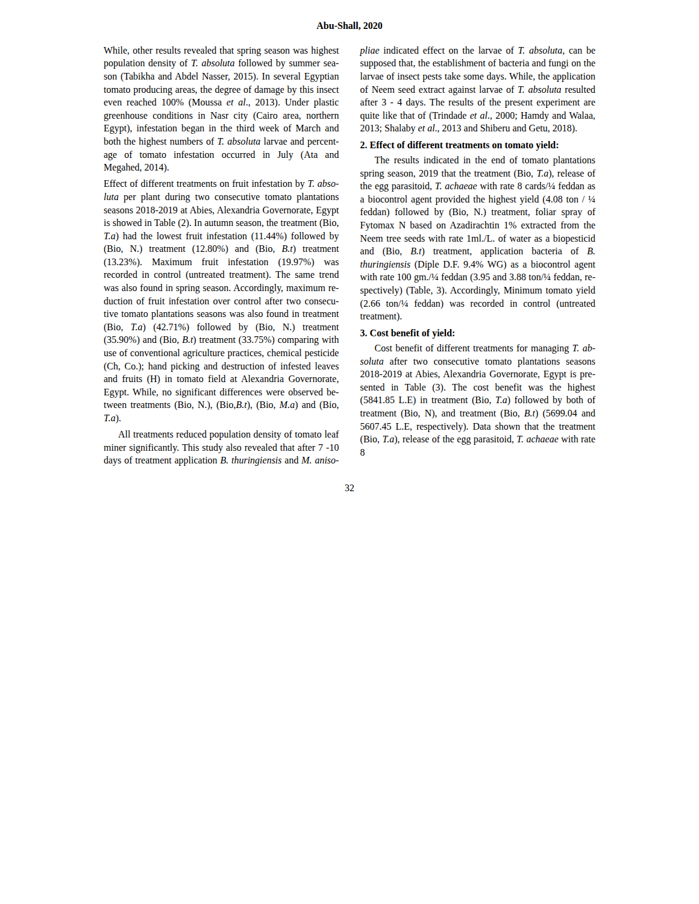Abu-Shall, 2020
While, other results revealed that spring season was highest population density of T. absoluta followed by summer season (Tabikha and Abdel Nasser, 2015). In several Egyptian tomato producing areas, the degree of damage by this insect even reached 100% (Moussa et al., 2013). Under plastic greenhouse conditions in Nasr city (Cairo area, northern Egypt), infestation began in the third week of March and both the highest numbers of T. absoluta larvae and percentage of tomato infestation occurred in July (Ata and Megahed, 2014).
Effect of different treatments on fruit infestation by T. absoluta per plant during two consecutive tomato plantations seasons 2018-2019 at Abies, Alexandria Governorate, Egypt is showed in Table (2). In autumn season, the treatment (Bio, T.a) had the lowest fruit infestation (11.44%) followed by (Bio, N.) treatment (12.80%) and (Bio, B.t) treatment (13.23%). Maximum fruit infestation (19.97%) was recorded in control (untreated treatment). The same trend was also found in spring season. Accordingly, maximum reduction of fruit infestation over control after two consecutive tomato plantations seasons was also found in treatment (Bio, T.a) (42.71%) followed by (Bio, N.) treatment (35.90%) and (Bio, B.t) treatment (33.75%) comparing with use of conventional agriculture practices, chemical pesticide (Ch, Co.); hand picking and destruction of infested leaves and fruits (H) in tomato field at Alexandria Governorate, Egypt. While, no significant differences were observed between treatments (Bio, N.), (Bio,B.t), (Bio, M.a) and (Bio, T.a).
All treatments reduced population density of tomato leaf miner significantly. This study also revealed that after 7 -10 days of treatment application B. thuringiensis and M. anisopliae indicated effect on the larvae of T. absoluta, can be supposed that, the establishment of bacteria and fungi on the larvae of insect pests take some days. While, the application of Neem seed extract against larvae of T. absoluta resulted after 3 - 4 days. The results of the present experiment are quite like that of (Trindade et al., 2000; Hamdy and Walaa, 2013; Shalaby et al., 2013 and Shiberu and Getu, 2018).
2. Effect of different treatments on tomato yield:
The results indicated in the end of tomato plantations spring season, 2019 that the treatment (Bio, T.a), release of the egg parasitoid, T. achaeae with rate 8 cards/¼ feddan as a biocontrol agent provided the highest yield (4.08 ton / ¼ feddan) followed by (Bio, N.) treatment, foliar spray of Fytomax N based on Azadirachtin 1% extracted from the Neem tree seeds with rate 1ml./L. of water as a biopesticid and (Bio, B.t) treatment, application bacteria of B. thuringiensis (Diple D.F. 9.4% WG) as a biocontrol agent with rate 100 gm./¼ feddan (3.95 and 3.88 ton/¼ feddan, respectively) (Table, 3). Accordingly, Minimum tomato yield (2.66 ton/¼ feddan) was recorded in control (untreated treatment).
3. Cost benefit of yield:
Cost benefit of different treatments for managing T. absoluta after two consecutive tomato plantations seasons 2018-2019 at Abies, Alexandria Governorate, Egypt is presented in Table (3). The cost benefit was the highest (5841.85 L.E) in treatment (Bio, T.a) followed by both of treatment (Bio, N), and treatment (Bio, B.t) (5699.04 and 5607.45 L.E, respectively). Data shown that the treatment (Bio, T.a), release of the egg parasitoid, T. achaeae with rate 8
32